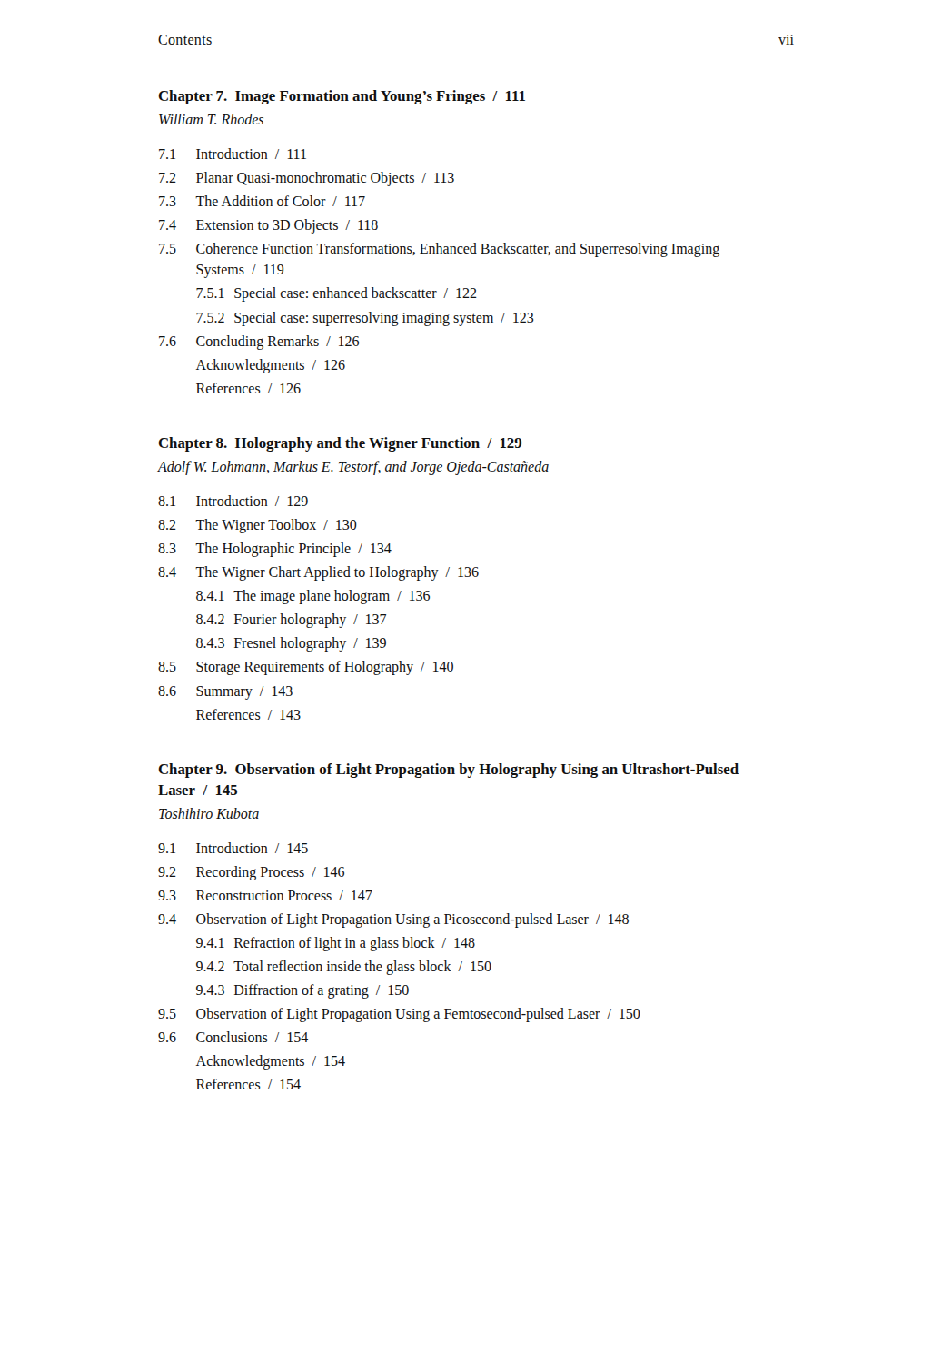Contents vii
Chapter 7. Image Formation and Young’s Fringes / 111
William T. Rhodes
7.1 Introduction / 111
7.2 Planar Quasi-monochromatic Objects / 113
7.3 The Addition of Color / 117
7.4 Extension to 3D Objects / 118
7.5 Coherence Function Transformations, Enhanced Backscatter, and Superresolving Imaging Systems / 119
7.5.1 Special case: enhanced backscatter / 122
7.5.2 Special case: superresolving imaging system / 123
7.6 Concluding Remarks / 126
Acknowledgments / 126
References / 126
Chapter 8. Holography and the Wigner Function / 129
Adolf W. Lohmann, Markus E. Testorf, and Jorge Ojeda-Castañeda
8.1 Introduction / 129
8.2 The Wigner Toolbox / 130
8.3 The Holographic Principle / 134
8.4 The Wigner Chart Applied to Holography / 136
8.4.1 The image plane hologram / 136
8.4.2 Fourier holography / 137
8.4.3 Fresnel holography / 139
8.5 Storage Requirements of Holography / 140
8.6 Summary / 143
References / 143
Chapter 9. Observation of Light Propagation by Holography Using an Ultrashort-Pulsed Laser / 145
Toshihiro Kubota
9.1 Introduction / 145
9.2 Recording Process / 146
9.3 Reconstruction Process / 147
9.4 Observation of Light Propagation Using a Picosecond-pulsed Laser / 148
9.4.1 Refraction of light in a glass block / 148
9.4.2 Total reflection inside the glass block / 150
9.4.3 Diffraction of a grating / 150
9.5 Observation of Light Propagation Using a Femtosecond-pulsed Laser / 150
9.6 Conclusions / 154
Acknowledgments / 154
References / 154